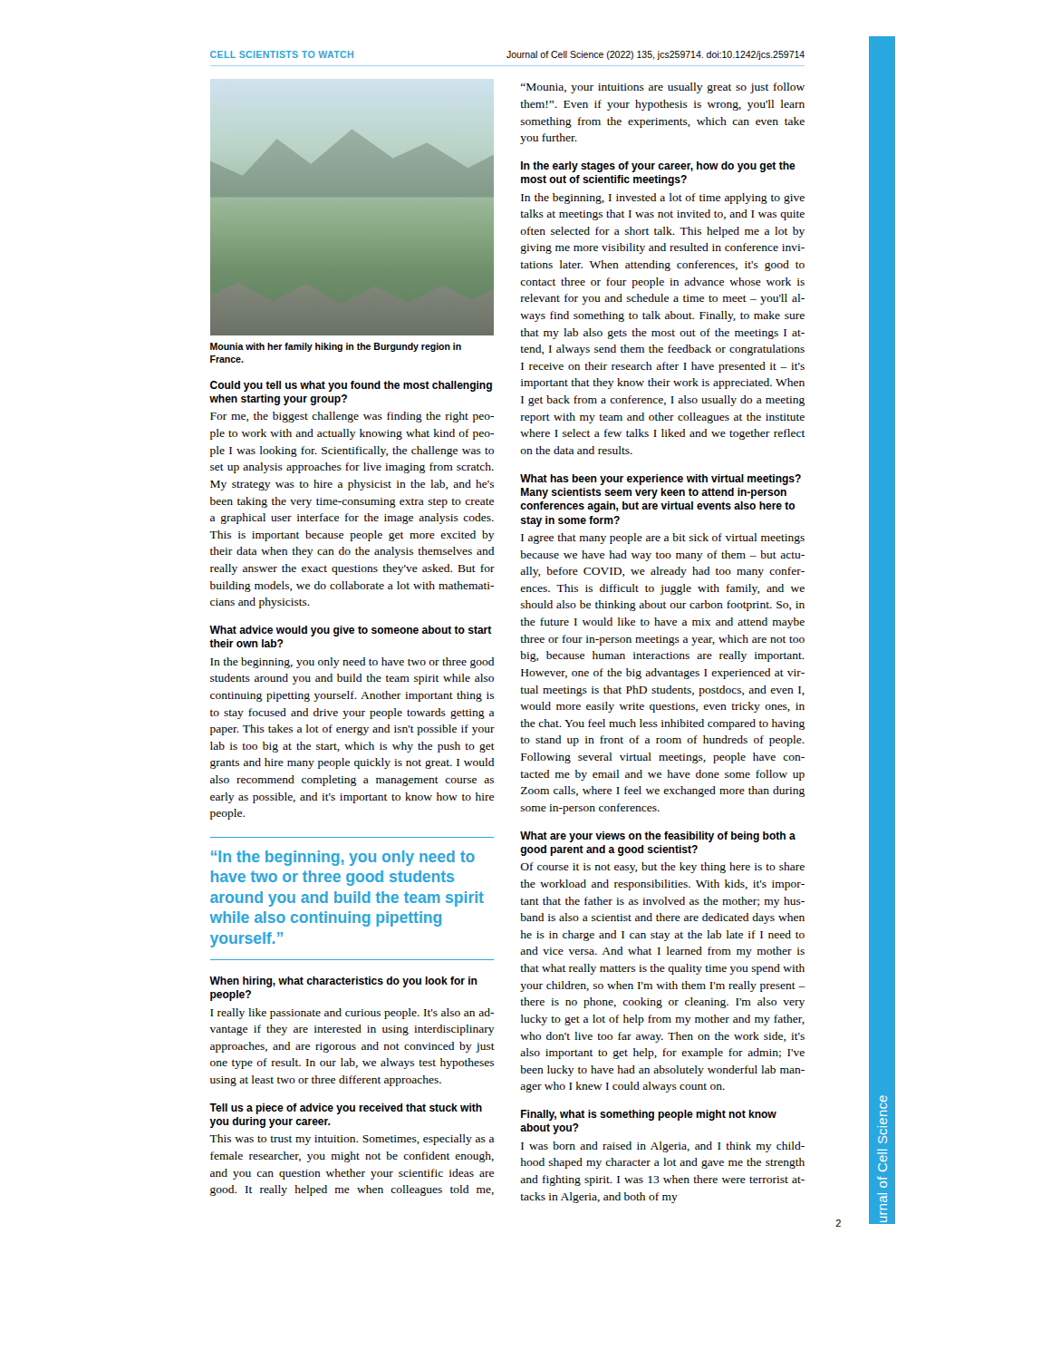Journal of Cell Science
CELL SCIENTISTS TO WATCH Journal of Cell Science (2022) 135, jcs259714. doi:10.1242/jcs.259714
Mounia with her family hiking in the Burgundy region in France.
Could you tell us what you found the most challenging when starting your group?
For me, the biggest challenge was finding the right people to work with and actually knowing what kind of people I was looking for. Scientifically, the challenge was to set up analysis approaches for live imaging from scratch. My strategy was to hire a physicist in the lab, and he's been taking the very time-consuming extra step to create a graphical user interface for the image analysis codes. This is important because people get more excited by their data when they can do the analysis themselves and really answer the exact questions they've asked. But for building models, we do collaborate a lot with mathematicians and physicists.
What advice would you give to someone about to start their own lab?
In the beginning, you only need to have two or three good students around you and build the team spirit while also continuing pipetting yourself. Another important thing is to stay focused and drive your people towards getting a paper. This takes a lot of energy and isn't possible if your lab is too big at the start, which is why the push to get grants and hire many people quickly is not great. I would also recommend completing a management course as early as possible, and it's important to know how to hire people.
“In the beginning, you only need to have two or three good students around you and build the team spirit while also continuing pipetting yourself.”
When hiring, what characteristics do you look for in people?
I really like passionate and curious people. It's also an advantage if they are interested in using interdisciplinary approaches, and are rigorous and not convinced by just one type of result. In our lab, we always test hypotheses using at least two or three different approaches.
Tell us a piece of advice you received that stuck with you during your career.
This was to trust my intuition. Sometimes, especially as a female researcher, you might not be confident enough, and you can question whether your scientific ideas are good. It really helped me when colleagues told me, “Mounia, your intuitions are usually great so just follow them!”. Even if your hypothesis is wrong, you'll learn something from the experiments, which can even take you further.
In the early stages of your career, how do you get the most out of scientific meetings?
In the beginning, I invested a lot of time applying to give talks at meetings that I was not invited to, and I was quite often selected for a short talk. This helped me a lot by giving me more visibility and resulted in conference invitations later. When attending conferences, it's good to contact three or four people in advance whose work is relevant for you and schedule a time to meet – you'll always find something to talk about. Finally, to make sure that my lab also gets the most out of the meetings I attend, I always send them the feedback or congratulations I receive on their research after I have presented it – it's important that they know their work is appreciated. When I get back from a conference, I also usually do a meeting report with my team and other colleagues at the institute where I select a few talks I liked and we together reflect on the data and results.
What has been your experience with virtual meetings? Many scientists seem very keen to attend in-person conferences again, but are virtual events also here to stay in some form?
I agree that many people are a bit sick of virtual meetings because we have had way too many of them – but actually, before COVID, we already had too many conferences. This is difficult to juggle with family, and we should also be thinking about our carbon footprint. So, in the future I would like to have a mix and attend maybe three or four in-person meetings a year, which are not too big, because human interactions are really important. However, one of the big advantages I experienced at virtual meetings is that PhD students, postdocs, and even I, would more easily write questions, even tricky ones, in the chat. You feel much less inhibited compared to having to stand up in front of a room of hundreds of people. Following several virtual meetings, people have contacted me by email and we have done some follow up Zoom calls, where I feel we exchanged more than during some in-person conferences.
What are your views on the feasibility of being both a good parent and a good scientist?
Of course it is not easy, but the key thing here is to share the workload and responsibilities. With kids, it's important that the father is as involved as the mother; my husband is also a scientist and there are dedicated days when he is in charge and I can stay at the lab late if I need to and vice versa. And what I learned from my mother is that what really matters is the quality time you spend with your children, so when I'm with them I'm really present – there is no phone, cooking or cleaning. I'm also very lucky to get a lot of help from my mother and my father, who don't live too far away. Then on the work side, it's also important to get help, for example for admin; I've been lucky to have had an absolutely wonderful lab manager who I knew I could always count on.
Finally, what is something people might not know about you?
I was born and raised in Algeria, and I think my childhood shaped my character a lot and gave me the strength and fighting spirit. I was 13 when there were terrorist attacks in Algeria, and both of my
2